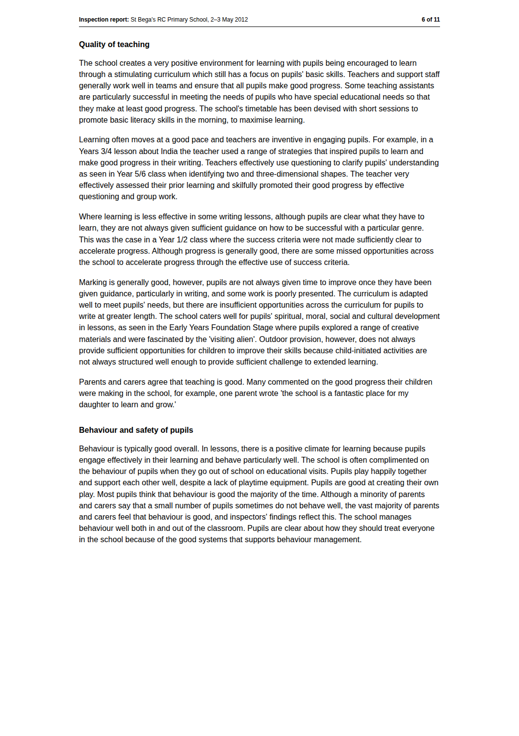Inspection report: St Bega's RC Primary School, 2–3 May 2012 6 of 11
Quality of teaching
The school creates a very positive environment for learning with pupils being encouraged to learn through a stimulating curriculum which still has a focus on pupils' basic skills. Teachers and support staff generally work well in teams and ensure that all pupils make good progress. Some teaching assistants are particularly successful in meeting the needs of pupils who have special educational needs so that they make at least good progress. The school's timetable has been devised with short sessions to promote basic literacy skills in the morning, to maximise learning.
Learning often moves at a good pace and teachers are inventive in engaging pupils. For example, in a Years 3/4 lesson about India the teacher used a range of strategies that inspired pupils to learn and make good progress in their writing. Teachers effectively use questioning to clarify pupils' understanding as seen in Year 5/6 class when identifying two and three-dimensional shapes. The teacher very effectively assessed their prior learning and skilfully promoted their good progress by effective questioning and group work.
Where learning is less effective in some writing lessons, although pupils are clear what they have to learn, they are not always given sufficient guidance on how to be successful with a particular genre. This was the case in a Year 1/2 class where the success criteria were not made sufficiently clear to accelerate progress. Although progress is generally good, there are some missed opportunities across the school to accelerate progress through the effective use of success criteria.
Marking is generally good, however, pupils are not always given time to improve once they have been given guidance, particularly in writing, and some work is poorly presented. The curriculum is adapted well to meet pupils' needs, but there are insufficient opportunities across the curriculum for pupils to write at greater length. The school caters well for pupils' spiritual, moral, social and cultural development in lessons, as seen in the Early Years Foundation Stage where pupils explored a range of creative materials and were fascinated by the 'visiting alien'. Outdoor provision, however, does not always provide sufficient opportunities for children to improve their skills because child-initiated activities are not always structured well enough to provide sufficient challenge to extended learning.
Parents and carers agree that teaching is good. Many commented on the good progress their children were making in the school, for example, one parent wrote 'the school is a fantastic place for my daughter to learn and grow.'
Behaviour and safety of pupils
Behaviour is typically good overall. In lessons, there is a positive climate for learning because pupils engage effectively in their learning and behave particularly well. The school is often complimented on the behaviour of pupils when they go out of school on educational visits. Pupils play happily together and support each other well, despite a lack of playtime equipment. Pupils are good at creating their own play. Most pupils think that behaviour is good the majority of the time. Although a minority of parents and carers say that a small number of pupils sometimes do not behave well, the vast majority of parents and carers feel that behaviour is good, and inspectors' findings reflect this. The school manages behaviour well both in and out of the classroom. Pupils are clear about how they should treat everyone in the school because of the good systems that supports behaviour management.